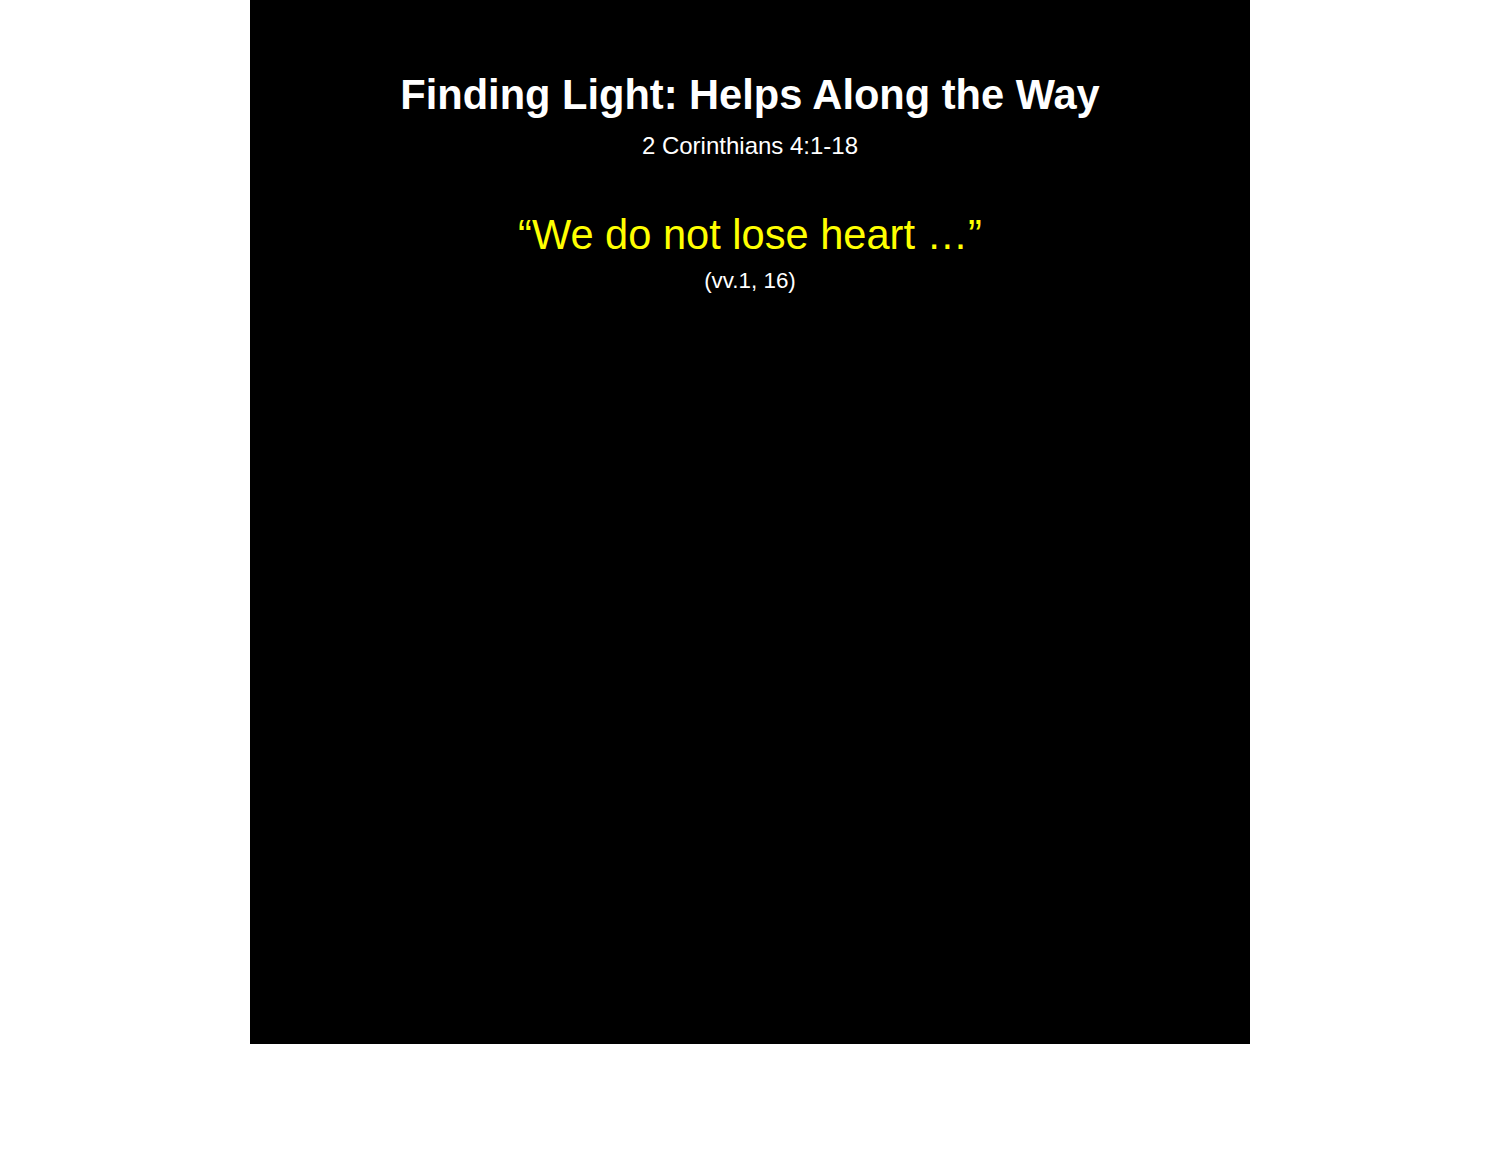Finding Light: Helps Along the Way
2 Corinthians 4:1-18
“We do not lose heart …”
(vv.1, 16)